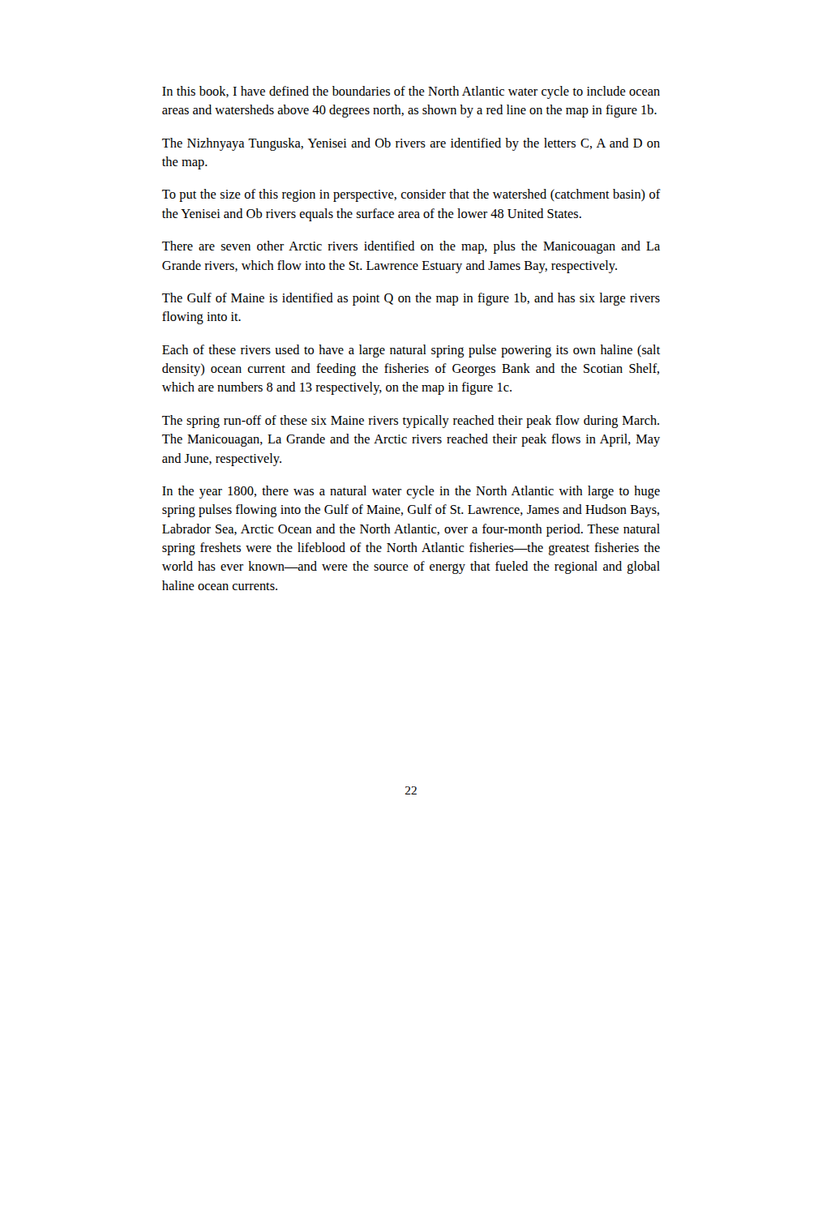In this book, I have defined the boundaries of the North Atlantic water cycle to include ocean areas and watersheds above 40 degrees north, as shown by a red line on the map in figure 1b.
The Nizhnyaya Tunguska, Yenisei and Ob rivers are identified by the letters C, A and D on the map.
To put the size of this region in perspective, consider that the watershed (catchment basin) of the Yenisei and Ob rivers equals the surface area of the lower 48 United States.
There are seven other Arctic rivers identified on the map, plus the Manicouagan and La Grande rivers, which flow into the St. Lawrence Estuary and James Bay, respectively.
The Gulf of Maine is identified as point Q on the map in figure 1b, and has six large rivers flowing into it.
Each of these rivers used to have a large natural spring pulse powering its own haline (salt density) ocean current and feeding the fisheries of Georges Bank and the Scotian Shelf, which are numbers 8 and 13 respectively, on the map in figure 1c.
The spring run-off of these six Maine rivers typically reached their peak flow during March. The Manicouagan, La Grande and the Arctic rivers reached their peak flows in April, May and June, respectively.
In the year 1800, there was a natural water cycle in the North Atlantic with large to huge spring pulses flowing into the Gulf of Maine, Gulf of St. Lawrence, James and Hudson Bays, Labrador Sea, Arctic Ocean and the North Atlantic, over a four-month period. These natural spring freshets were the lifeblood of the North Atlantic fisheries—the greatest fisheries the world has ever known—and were the source of energy that fueled the regional and global haline ocean currents.
22